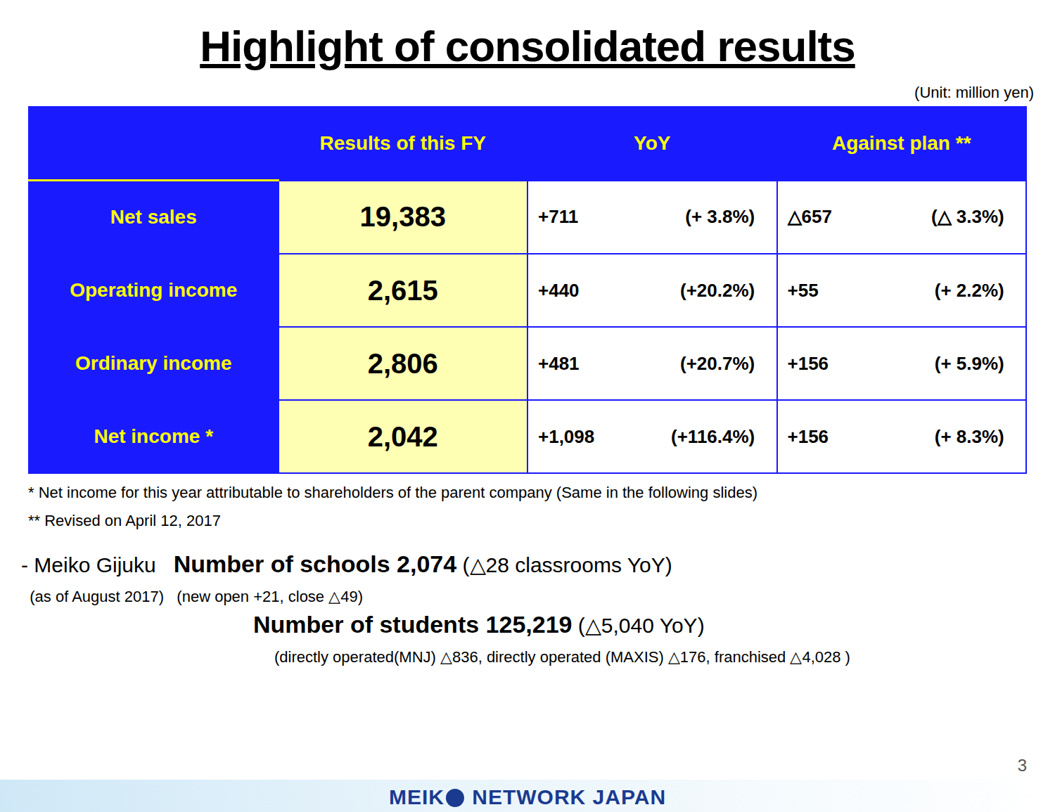Highlight of consolidated results
(Unit: million yen)
| | Results of this FY | YoY | Against plan ** |
| Net sales | 19,383 | +711 (+ 3.8%) | △657 (△ 3.3%) |
| Operating income | 2,615 | +440 (+20.2%) | +55 (+ 2.2%) |
| Ordinary income | 2,806 | +481 (+20.7%) | +156 (+ 5.9%) |
| Net income * | 2,042 | +1,098 (+116.4%) | +156 (+ 8.3%) |
* Net income for this year attributable to shareholders of the parent company (Same in the following slides)
** Revised on April 12, 2017
- Meiko Gijuku Number of schools 2,074 (△28 classrooms YoY)
(as of August 2017) (new open +21, close △49)
Number of students 125,219 (△5,040 YoY)
(directly operated(MNJ) △836, directly operated (MAXIS) △176, franchised △4,028 )
3
MEIK NETWORK JAPAN